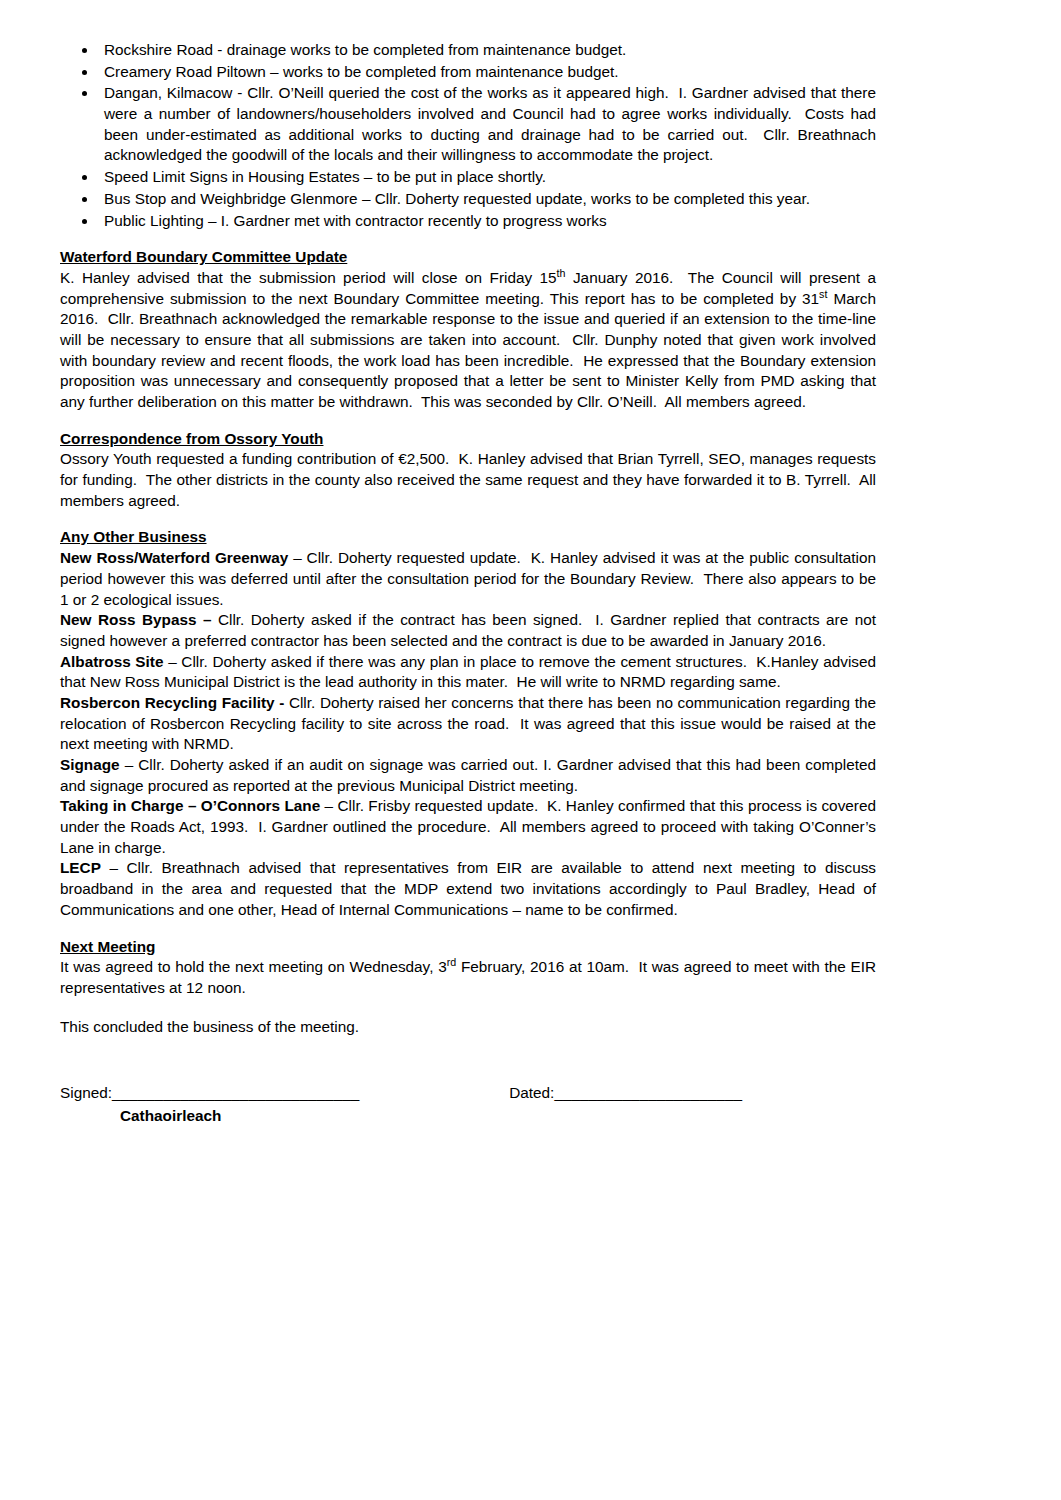Rockshire Road - drainage works to be completed from maintenance budget.
Creamery Road Piltown – works to be completed from maintenance budget.
Dangan, Kilmacow - Cllr. O’Neill queried the cost of the works as it appeared high. I. Gardner advised that there were a number of landowners/householders involved and Council had to agree works individually. Costs had been under-estimated as additional works to ducting and drainage had to be carried out. Cllr. Breathnach acknowledged the goodwill of the locals and their willingness to accommodate the project.
Speed Limit Signs in Housing Estates – to be put in place shortly.
Bus Stop and Weighbridge Glenmore – Cllr. Doherty requested update, works to be completed this year.
Public Lighting – I. Gardner met with contractor recently to progress works
Waterford Boundary Committee Update
K. Hanley advised that the submission period will close on Friday 15th January 2016. The Council will present a comprehensive submission to the next Boundary Committee meeting. This report has to be completed by 31st March 2016. Cllr. Breathnach acknowledged the remarkable response to the issue and queried if an extension to the time-line will be necessary to ensure that all submissions are taken into account. Cllr. Dunphy noted that given work involved with boundary review and recent floods, the work load has been incredible. He expressed that the Boundary extension proposition was unnecessary and consequently proposed that a letter be sent to Minister Kelly from PMD asking that any further deliberation on this matter be withdrawn. This was seconded by Cllr. O’Neill. All members agreed.
Correspondence from Ossory Youth
Ossory Youth requested a funding contribution of €2,500. K. Hanley advised that Brian Tyrrell, SEO, manages requests for funding. The other districts in the county also received the same request and they have forwarded it to B. Tyrrell. All members agreed.
Any Other Business
New Ross/Waterford Greenway – Cllr. Doherty requested update. K. Hanley advised it was at the public consultation period however this was deferred until after the consultation period for the Boundary Review. There also appears to be 1 or 2 ecological issues.
New Ross Bypass – Cllr. Doherty asked if the contract has been signed. I. Gardner replied that contracts are not signed however a preferred contractor has been selected and the contract is due to be awarded in January 2016.
Albatross Site – Cllr. Doherty asked if there was any plan in place to remove the cement structures. K.Hanley advised that New Ross Municipal District is the lead authority in this mater. He will write to NRMD regarding same.
Rosbercon Recycling Facility - Cllr. Doherty raised her concerns that there has been no communication regarding the relocation of Rosbercon Recycling facility to site across the road. It was agreed that this issue would be raised at the next meeting with NRMD.
Signage – Cllr. Doherty asked if an audit on signage was carried out. I. Gardner advised that this had been completed and signage procured as reported at the previous Municipal District meeting.
Taking in Charge – O’Connors Lane – Cllr. Frisby requested update. K. Hanley confirmed that this process is covered under the Roads Act, 1993. I. Gardner outlined the procedure. All members agreed to proceed with taking O’Conner’s Lane in charge.
LECP – Cllr. Breathnach advised that representatives from EIR are available to attend next meeting to discuss broadband in the area and requested that the MDP extend two invitations accordingly to Paul Bradley, Head of Communications and one other, Head of Internal Communications – name to be confirmed.
Next Meeting
It was agreed to hold the next meeting on Wednesday, 3rd February, 2016 at 10am. It was agreed to meet with the EIR representatives at 12 noon.
This concluded the business of the meeting.
Signed:_____________________________
Dated:______________________
Cathaoirleach